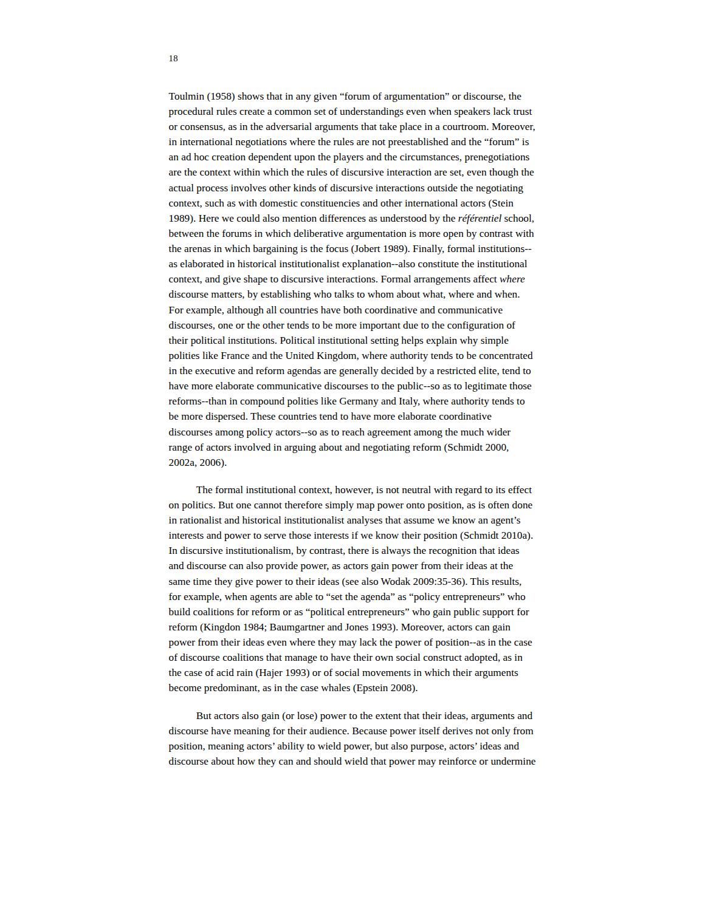18
Toulmin (1958) shows that in any given “forum of argumentation” or discourse, the procedural rules create a common set of understandings even when speakers lack trust or consensus, as in the adversarial arguments that take place in a courtroom. Moreover, in international negotiations where the rules are not preestablished and the “forum” is an ad hoc creation dependent upon the players and the circumstances, prenegotiations are the context within which the rules of discursive interaction are set, even though the actual process involves other kinds of discursive interactions outside the negotiating context, such as with domestic constituencies and other international actors (Stein 1989). Here we could also mention differences as understood by the référentiel school, between the forums in which deliberative argumentation is more open by contrast with the arenas in which bargaining is the focus (Jobert 1989). Finally, formal institutions--as elaborated in historical institutionalist explanation--also constitute the institutional context, and give shape to discursive interactions. Formal arrangements affect where discourse matters, by establishing who talks to whom about what, where and when. For example, although all countries have both coordinative and communicative discourses, one or the other tends to be more important due to the configuration of their political institutions. Political institutional setting helps explain why simple polities like France and the United Kingdom, where authority tends to be concentrated in the executive and reform agendas are generally decided by a restricted elite, tend to have more elaborate communicative discourses to the public--so as to legitimate those reforms--than in compound polities like Germany and Italy, where authority tends to be more dispersed. These countries tend to have more elaborate coordinative discourses among policy actors--so as to reach agreement among the much wider range of actors involved in arguing about and negotiating reform (Schmidt 2000, 2002a, 2006).
The formal institutional context, however, is not neutral with regard to its effect on politics. But one cannot therefore simply map power onto position, as is often done in rationalist and historical institutionalist analyses that assume we know an agent’s interests and power to serve those interests if we know their position (Schmidt 2010a). In discursive institutionalism, by contrast, there is always the recognition that ideas and discourse can also provide power, as actors gain power from their ideas at the same time they give power to their ideas (see also Wodak 2009:35-36). This results, for example, when agents are able to “set the agenda” as “policy entrepreneurs” who build coalitions for reform or as “political entrepreneurs” who gain public support for reform (Kingdon 1984; Baumgartner and Jones 1993). Moreover, actors can gain power from their ideas even where they may lack the power of position--as in the case of discourse coalitions that manage to have their own social construct adopted, as in the case of acid rain (Hajer 1993) or of social movements in which their arguments become predominant, as in the case whales (Epstein 2008).
But actors also gain (or lose) power to the extent that their ideas, arguments and discourse have meaning for their audience. Because power itself derives not only from position, meaning actors’ ability to wield power, but also purpose, actors’ ideas and discourse about how they can and should wield that power may reinforce or undermine